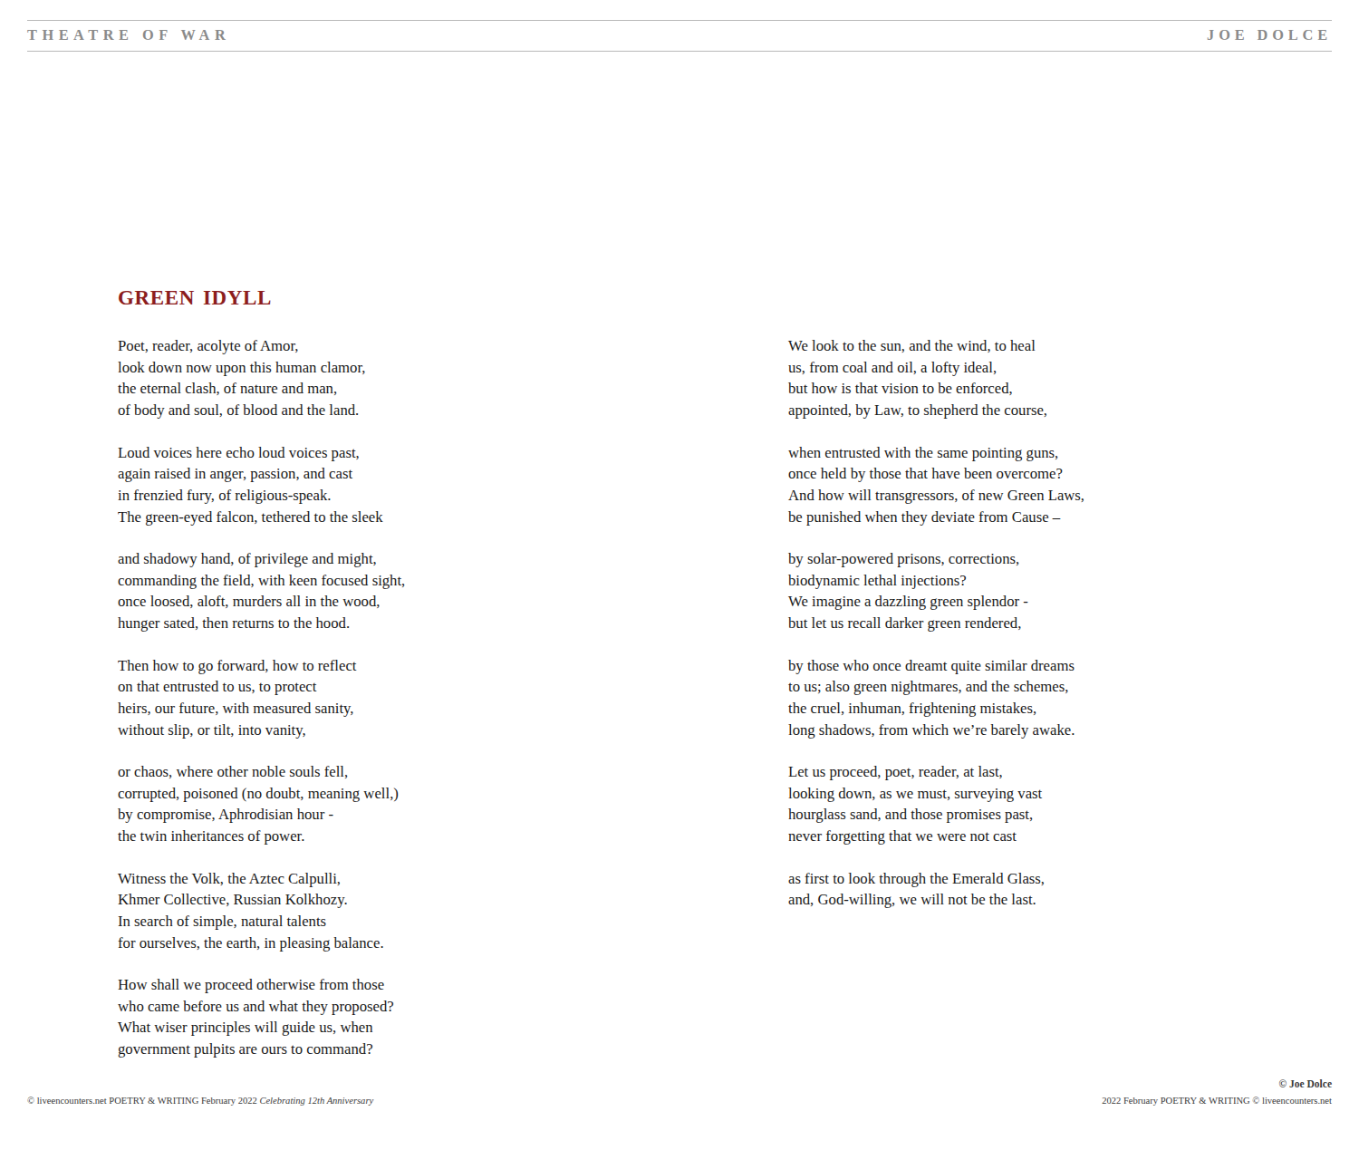Theatre of War
Joe Dolce
Green Idyll
Poet, reader, acolyte of Amor,
look down now upon this human clamor,
the eternal clash, of nature and man,
of body and soul, of blood and the land.
Loud voices here echo loud voices past,
again raised in anger, passion, and cast
in frenzied fury, of religious-speak.
The green-eyed falcon, tethered to the sleek
and shadowy hand, of privilege and might,
commanding the field, with keen focused sight,
once loosed, aloft, murders all in the wood,
hunger sated, then returns to the hood.
Then how to go forward, how to reflect
on that entrusted to us, to protect
heirs, our future, with measured sanity,
without slip, or tilt, into vanity,
or chaos, where other noble souls fell,
corrupted, poisoned (no doubt, meaning well,)
by compromise, Aphrodisian hour -
the twin inheritances of power.
Witness the Volk, the Aztec Calpulli,
Khmer Collective, Russian Kolkhozy.
In search of simple, natural talents
for ourselves, the earth, in pleasing balance.
How shall we proceed otherwise from those
who came before us and what they proposed?
What wiser principles will guide us, when
government pulpits are ours to command?
We look to the sun, and the wind, to heal
us, from coal and oil, a lofty ideal,
but how is that vision to be enforced,
appointed, by Law, to shepherd the course,
when entrusted with the same pointing guns,
once held by those that have been overcome?
And how will transgressors, of new Green Laws,
be punished when they deviate from Cause –
by solar-powered prisons, corrections,
biodynamic lethal injections?
We imagine a dazzling green splendor -
but let us recall darker green rendered,
by those who once dreamt quite similar dreams
to us; also green nightmares, and the schemes,
the cruel, inhuman, frightening mistakes,
long shadows, from which we’re barely awake.
Let us proceed, poet, reader, at last,
looking down, as we must, surveying vast
hourglass sand, and those promises past,
never forgetting that we were not cast
as first to look through the Emerald Glass,
and, God-willing, we will not be the last.
© Joe Dolce
© liveencounters.net POETRY & WRITING February 2022 Celebrating 12th Anniversary
2022 February POETRY & WRITING © liveencounters.net